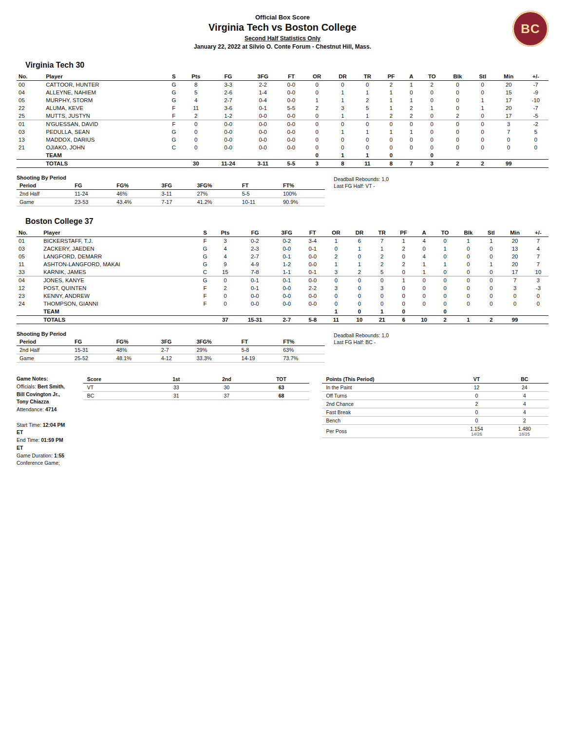BC
Official Box Score
Virginia Tech vs Boston College
Second Half Statistics Only
January 22, 2022 at Silvio O. Conte Forum - Chestnut Hill, Mass.
Virginia Tech 30
| No. | Player | S | Pts | FG | 3FG | FT | OR | DR | TR | PF | A | TO | Blk | Stl | Min | +/- |
| --- | --- | --- | --- | --- | --- | --- | --- | --- | --- | --- | --- | --- | --- | --- | --- | --- |
| 00 | CATTOOR, HUNTER | G | 8 | 3-3 | 2-2 | 0-0 | 0 | 0 | 0 | 2 | 1 | 2 | 0 | 0 | 20 | -7 |
| 04 | ALLEYNE, NAHIEM | G | 5 | 2-6 | 1-4 | 0-0 | 0 | 1 | 1 | 1 | 0 | 0 | 0 | 0 | 15 | -9 |
| 05 | MURPHY, STORM | G | 4 | 2-7 | 0-4 | 0-0 | 1 | 1 | 2 | 1 | 1 | 0 | 0 | 1 | 17 | -10 |
| 22 | ALUMA, KEVE | F | 11 | 3-6 | 0-1 | 5-5 | 2 | 3 | 5 | 1 | 2 | 1 | 0 | 1 | 20 | -7 |
| 25 | MUTTS, JUSTYN | F | 2 | 1-2 | 0-0 | 0-0 | 0 | 1 | 1 | 2 | 2 | 0 | 2 | 0 | 17 | -5 |
| 01 | N'GUESSAN, DAVID | F | 0 | 0-0 | 0-0 | 0-0 | 0 | 0 | 0 | 0 | 0 | 0 | 0 | 0 | 3 | -2 |
| 03 | PEDULLA, SEAN | G | 0 | 0-0 | 0-0 | 0-0 | 0 | 1 | 1 | 1 | 1 | 0 | 0 | 0 | 7 | 5 |
| 13 | MADDOX, DARIUS | G | 0 | 0-0 | 0-0 | 0-0 | 0 | 0 | 0 | 0 | 0 | 0 | 0 | 0 | 0 | 0 |
| 21 | OJIAKO, JOHN | C | 0 | 0-0 | 0-0 | 0-0 | 0 | 0 | 0 | 0 | 0 | 0 | 0 | 0 | 0 | 0 |
| | TEAM | | | | | | 0 | 1 | 1 | 0 | | 0 | | | | |
| | TOTALS | | 30 | 11-24 | 3-11 | 5-5 | 3 | 8 | 11 | 8 | 7 | 3 | 2 | 2 | 99 | |
Shooting By Period
| Period | FG | FG% | 3FG | 3FG% | FT | FT% |
| --- | --- | --- | --- | --- | --- | --- |
| 2nd Half | 11-24 | 46% | 3-11 | 27% | 5-5 | 100% |
| Game | 23-53 | 43.4% | 7-17 | 41.2% | 10-11 | 90.9% |
Deadball Rebounds: 1,0
Last FG Half: VT -
Boston College 37
| No. | Player | S | Pts | FG | 3FG | FT | OR | DR | TR | PF | A | TO | Blk | Stl | Min | +/- |
| --- | --- | --- | --- | --- | --- | --- | --- | --- | --- | --- | --- | --- | --- | --- | --- | --- |
| 01 | BICKERSTAFF, T.J. | F | 3 | 0-2 | 0-2 | 3-4 | 1 | 6 | 7 | 1 | 4 | 0 | 1 | 1 | 20 | 7 |
| 03 | ZACKERY, JAEDEN | G | 4 | 2-3 | 0-0 | 0-1 | 0 | 1 | 1 | 2 | 0 | 1 | 0 | 0 | 13 | 4 |
| 05 | LANGFORD, DEMARR | G | 4 | 2-7 | 0-1 | 0-0 | 2 | 0 | 2 | 0 | 4 | 0 | 0 | 0 | 20 | 7 |
| 11 | ASHTON-LANGFORD, MAKAI | G | 9 | 4-9 | 1-2 | 0-0 | 1 | 1 | 2 | 2 | 1 | 1 | 0 | 1 | 20 | 7 |
| 33 | KARNIK, JAMES | C | 15 | 7-8 | 1-1 | 0-1 | 3 | 2 | 5 | 0 | 1 | 0 | 0 | 0 | 17 | 10 |
| 04 | JONES, KANYE | G | 0 | 0-1 | 0-1 | 0-0 | 0 | 0 | 0 | 1 | 0 | 0 | 0 | 0 | 7 | 3 |
| 12 | POST, QUINTEN | F | 2 | 0-1 | 0-0 | 2-2 | 3 | 0 | 3 | 0 | 0 | 0 | 0 | 0 | 3 | -3 |
| 23 | KENNY, ANDREW | F | 0 | 0-0 | 0-0 | 0-0 | 0 | 0 | 0 | 0 | 0 | 0 | 0 | 0 | 0 | 0 |
| 24 | THOMPSON, GIANNI | F | 0 | 0-0 | 0-0 | 0-0 | 0 | 0 | 0 | 0 | 0 | 0 | 0 | 0 | 0 | 0 |
| | TEAM | | | | | | 1 | 0 | 1 | 0 | | 0 | | | | |
| | TOTALS | | 37 | 15-31 | 2-7 | 5-8 | 11 | 10 | 21 | 6 | 10 | 2 | 1 | 2 | 99 | |
Shooting By Period
| Period | FG | FG% | 3FG | 3FG% | FT | FT% |
| --- | --- | --- | --- | --- | --- | --- |
| 2nd Half | 15-31 | 48% | 2-7 | 29% | 5-8 | 63% |
| Game | 25-52 | 48.1% | 4-12 | 33.3% | 14-19 | 73.7% |
Deadball Rebounds: 1,0
Last FG Half: BC -
Game Notes:
Officials: Bert Smith, Bill Covington Jr., Tony Chiazza
Attendance: 4714
Start Time: 12:04 PM ET
End Time: 01:59 PM ET
Game Duration: 1:55
Conference Game;
| Score | 1st | 2nd | TOT |
| --- | --- | --- | --- |
| VT | 33 | 30 | 63 |
| BC | 31 | 37 | 68 |
| Points (This Period) | VT | BC |
| --- | --- | --- |
| In the Paint | 12 | 24 |
| Off Turns | 0 | 4 |
| 2nd Chance | 2 | 4 |
| Fast Break | 0 | 4 |
| Bench | 0 | 2 |
| Per Poss | 1.154 14/26 | 1.480 18/25 |